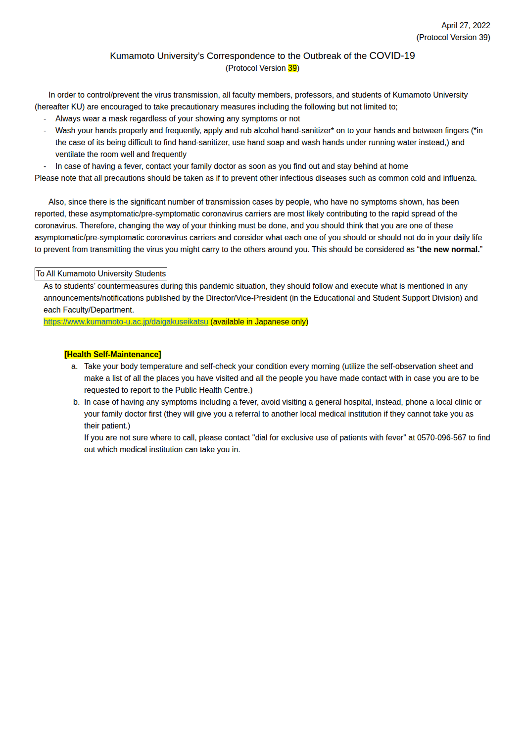April 27, 2022
(Protocol Version 39)
Kumamoto University’s Correspondence to the Outbreak of the COVID-19
(Protocol Version 39)
In order to control/prevent the virus transmission, all faculty members, professors, and students of Kumamoto University (hereafter KU) are encouraged to take precautionary measures including the following but not limited to;
Always wear a mask regardless of your showing any symptoms or not
Wash your hands properly and frequently, apply and rub alcohol hand-sanitizer* on to your hands and between fingers (*in the case of its being difficult to find hand-sanitizer, use hand soap and wash hands under running water instead,) and ventilate the room well and frequently
In case of having a fever, contact your family doctor as soon as you find out and stay behind at home
Please note that all precautions should be taken as if to prevent other infectious diseases such as common cold and influenza.
Also, since there is the significant number of transmission cases by people, who have no symptoms shown, has been reported, these asymptomatic/pre-symptomatic coronavirus carriers are most likely contributing to the rapid spread of the coronavirus. Therefore, changing the way of your thinking must be done, and you should think that you are one of these asymptomatic/pre-symptomatic coronavirus carriers and consider what each one of you should or should not do in your daily life to prevent from transmitting the virus you might carry to the others around you. This should be considered as “the new normal.”
To All Kumamoto University Students
As to students’ countermeasures during this pandemic situation, they should follow and execute what is mentioned in any announcements/notifications published by the Director/Vice-President (in the Educational and Student Support Division) and each Faculty/Department.
https://www.kumamoto-u.ac.jp/daigakuseikatsu (available in Japanese only)
[Health Self-Maintenance]
Take your body temperature and self-check your condition every morning (utilize the self-observation sheet and make a list of all the places you have visited and all the people you have made contact with in case you are to be requested to report to the Public Health Centre.)
In case of having any symptoms including a fever, avoid visiting a general hospital, instead, phone a local clinic or your family doctor first (they will give you a referral to another local medical institution if they cannot take you as their patient.)
If you are not sure where to call, please contact "dial for exclusive use of patients with fever" at 0570-096-567 to find out which medical institution can take you in.